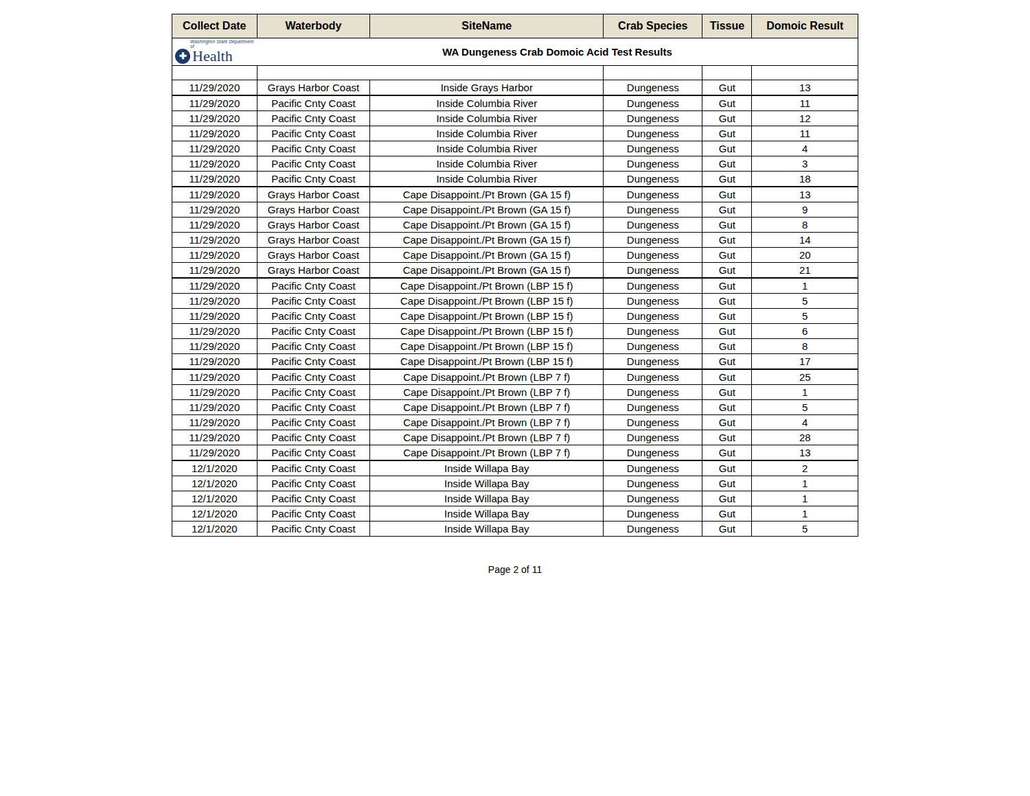| Washington State Department of ✚ Health | WA Dungeness Crab Domoic Acid Test Results |
| Collect Date | Waterbody | SiteName | Crab Species | Tissue | Domoic Result |
| 11/29/2020 | Grays Harbor Coast | Inside Grays Harbor | Dungeness | Gut | 13 |
| 11/29/2020 | Pacific Cnty Coast | Inside Columbia River | Dungeness | Gut | 11 |
| 11/29/2020 | Pacific Cnty Coast | Inside Columbia River | Dungeness | Gut | 12 |
| 11/29/2020 | Pacific Cnty Coast | Inside Columbia River | Dungeness | Gut | 11 |
| 11/29/2020 | Pacific Cnty Coast | Inside Columbia River | Dungeness | Gut | 4 |
| 11/29/2020 | Pacific Cnty Coast | Inside Columbia River | Dungeness | Gut | 3 |
| 11/29/2020 | Pacific Cnty Coast | Inside Columbia River | Dungeness | Gut | 18 |
| 11/29/2020 | Grays Harbor Coast | Cape Disappoint./Pt Brown (GA 15 f) | Dungeness | Gut | 13 |
| 11/29/2020 | Grays Harbor Coast | Cape Disappoint./Pt Brown (GA 15 f) | Dungeness | Gut | 9 |
| 11/29/2020 | Grays Harbor Coast | Cape Disappoint./Pt Brown (GA 15 f) | Dungeness | Gut | 8 |
| 11/29/2020 | Grays Harbor Coast | Cape Disappoint./Pt Brown (GA 15 f) | Dungeness | Gut | 14 |
| 11/29/2020 | Grays Harbor Coast | Cape Disappoint./Pt Brown (GA 15 f) | Dungeness | Gut | 20 |
| 11/29/2020 | Grays Harbor Coast | Cape Disappoint./Pt Brown (GA 15 f) | Dungeness | Gut | 21 |
| 11/29/2020 | Pacific Cnty Coast | Cape Disappoint./Pt Brown (LBP 15 f) | Dungeness | Gut | 1 |
| 11/29/2020 | Pacific Cnty Coast | Cape Disappoint./Pt Brown (LBP 15 f) | Dungeness | Gut | 5 |
| 11/29/2020 | Pacific Cnty Coast | Cape Disappoint./Pt Brown (LBP 15 f) | Dungeness | Gut | 5 |
| 11/29/2020 | Pacific Cnty Coast | Cape Disappoint./Pt Brown (LBP 15 f) | Dungeness | Gut | 6 |
| 11/29/2020 | Pacific Cnty Coast | Cape Disappoint./Pt Brown (LBP 15 f) | Dungeness | Gut | 8 |
| 11/29/2020 | Pacific Cnty Coast | Cape Disappoint./Pt Brown (LBP 15 f) | Dungeness | Gut | 17 |
| 11/29/2020 | Pacific Cnty Coast | Cape Disappoint./Pt Brown (LBP 7 f) | Dungeness | Gut | 25 |
| 11/29/2020 | Pacific Cnty Coast | Cape Disappoint./Pt Brown (LBP 7 f) | Dungeness | Gut | 1 |
| 11/29/2020 | Pacific Cnty Coast | Cape Disappoint./Pt Brown (LBP 7 f) | Dungeness | Gut | 5 |
| 11/29/2020 | Pacific Cnty Coast | Cape Disappoint./Pt Brown (LBP 7 f) | Dungeness | Gut | 4 |
| 11/29/2020 | Pacific Cnty Coast | Cape Disappoint./Pt Brown (LBP 7 f) | Dungeness | Gut | 28 |
| 11/29/2020 | Pacific Cnty Coast | Cape Disappoint./Pt Brown (LBP 7 f) | Dungeness | Gut | 13 |
| 12/1/2020 | Pacific Cnty Coast | Inside Willapa Bay | Dungeness | Gut | 2 |
| 12/1/2020 | Pacific Cnty Coast | Inside Willapa Bay | Dungeness | Gut | 1 |
| 12/1/2020 | Pacific Cnty Coast | Inside Willapa Bay | Dungeness | Gut | 1 |
| 12/1/2020 | Pacific Cnty Coast | Inside Willapa Bay | Dungeness | Gut | 1 |
| 12/1/2020 | Pacific Cnty Coast | Inside Willapa Bay | Dungeness | Gut | 5 |
Page 2 of 11